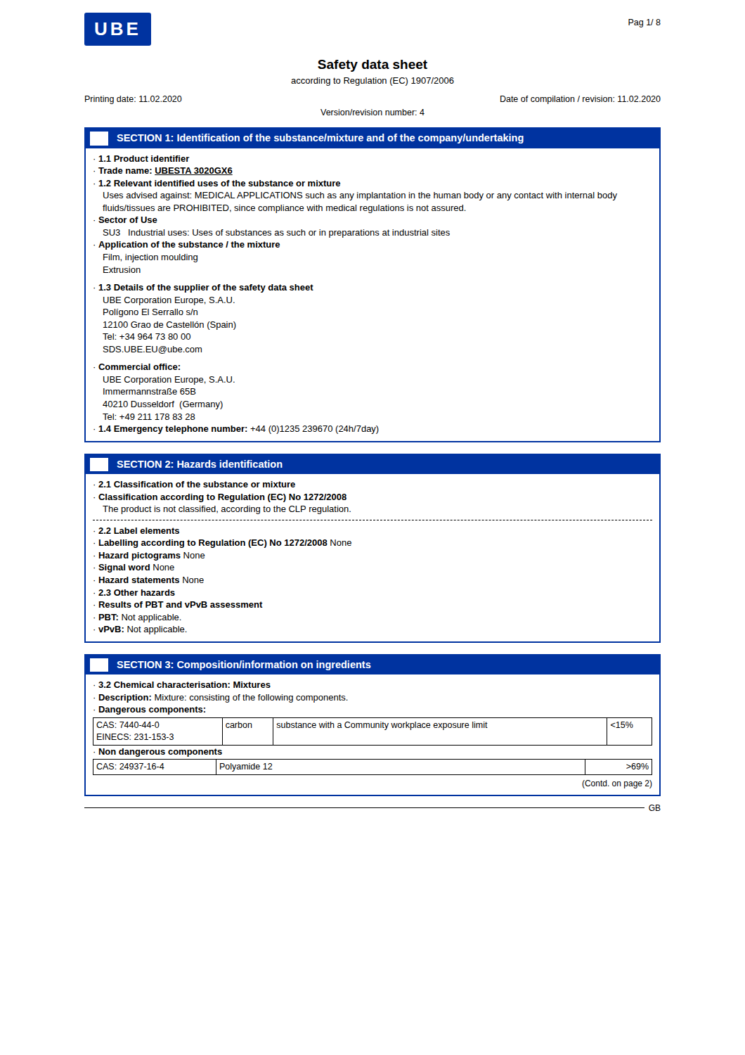Pag 1/ 8
UBE
Safety data sheet
according to Regulation (EC) 1907/2006
Printing date: 11.02.2020
Date of compilation / revision: 11.02.2020
Version/revision number: 4
SECTION 1: Identification of the substance/mixture and of the company/undertaking
· 1.1 Product identifier
· Trade name: UBESTA 3020GX6
· 1.2 Relevant identified uses of the substance or mixture
Uses advised against: MEDICAL APPLICATIONS such as any implantation in the human body or any contact with internal body fluids/tissues are PROHIBITED, since compliance with medical regulations is not assured.
· Sector of Use
SU3 Industrial uses: Uses of substances as such or in preparations at industrial sites
· Application of the substance / the mixture
Film, injection moulding
Extrusion
· 1.3 Details of the supplier of the safety data sheet
UBE Corporation Europe, S.A.U.
Polígono El Serrallo s/n
12100 Grao de Castellón (Spain)
Tel: +34 964 73 80 00
SDS.UBE.EU@ube.com
· Commercial office:
UBE Corporation Europe, S.A.U.
Immermannstraße 65B
40210 Dusseldorf (Germany)
Tel: +49 211 178 83 28
· 1.4 Emergency telephone number: +44 (0)1235 239670 (24h/7day)
SECTION 2: Hazards identification
· 2.1 Classification of the substance or mixture
· Classification according to Regulation (EC) No 1272/2008
The product is not classified, according to the CLP regulation.
· 2.2 Label elements
· Labelling according to Regulation (EC) No 1272/2008 None
· Hazard pictograms None
· Signal word None
· Hazard statements None
· 2.3 Other hazards
· Results of PBT and vPvB assessment
· PBT: Not applicable.
· vPvB: Not applicable.
SECTION 3: Composition/information on ingredients
· 3.2 Chemical characterisation: Mixtures
· Description: Mixture: consisting of the following components.
· Dangerous components:
| CAS: 7440-44-0 EINECS: 231-153-3 | carbon | substance with a Community workplace exposure limit | <15% |
· Non dangerous components
| CAS: 24937-16-4 | Polyamide 12 | >69% |
(Contd. on page 2)
GB